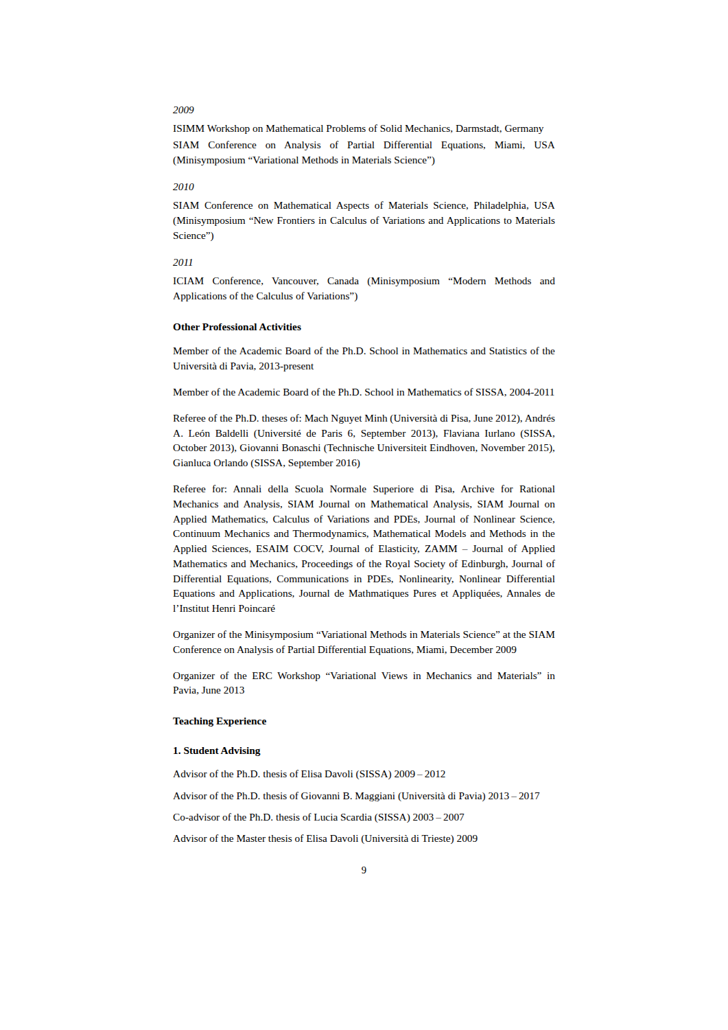2009
ISIMM Workshop on Mathematical Problems of Solid Mechanics, Darmstadt, Germany
SIAM Conference on Analysis of Partial Differential Equations, Miami, USA (Minisymposium “Variational Methods in Materials Science”)
2010
SIAM Conference on Mathematical Aspects of Materials Science, Philadelphia, USA (Minisymposium “New Frontiers in Calculus of Variations and Applications to Materials Science”)
2011
ICIAM Conference, Vancouver, Canada (Minisymposium “Modern Methods and Applications of the Calculus of Variations”)
Other Professional Activities
Member of the Academic Board of the Ph.D. School in Mathematics and Statistics of the Università di Pavia, 2013-present
Member of the Academic Board of the Ph.D. School in Mathematics of SISSA, 2004-2011
Referee of the Ph.D. theses of: Mach Nguyet Minh (Università di Pisa, June 2012), Andrés A. León Baldelli (Université de Paris 6, September 2013), Flaviana Iurlano (SISSA, October 2013), Giovanni Bonaschi (Technische Universiteit Eindhoven, November 2015), Gianluca Orlando (SISSA, September 2016)
Referee for: Annali della Scuola Normale Superiore di Pisa, Archive for Rational Mechanics and Analysis, SIAM Journal on Mathematical Analysis, SIAM Journal on Applied Mathematics, Calculus of Variations and PDEs, Journal of Nonlinear Science, Continuum Mechanics and Thermodynamics, Mathematical Models and Methods in the Applied Sciences, ESAIM COCV, Journal of Elasticity, ZAMM – Journal of Applied Mathematics and Mechanics, Proceedings of the Royal Society of Edinburgh, Journal of Differential Equations, Communications in PDEs, Nonlinearity, Nonlinear Differential Equations and Applications, Journal de Mathmatiques Pures et Appliquées, Annales de l’Institut Henri Poincaré
Organizer of the Minisymposium “Variational Methods in Materials Science” at the SIAM Conference on Analysis of Partial Differential Equations, Miami, December 2009
Organizer of the ERC Workshop “Variational Views in Mechanics and Materials” in Pavia, June 2013
Teaching Experience
1. Student Advising
Advisor of the Ph.D. thesis of Elisa Davoli (SISSA) 2009 – 2012
Advisor of the Ph.D. thesis of Giovanni B. Maggiani (Università di Pavia) 2013 – 2017
Co-advisor of the Ph.D. thesis of Lucia Scardia (SISSA) 2003 – 2007
Advisor of the Master thesis of Elisa Davoli (Università di Trieste) 2009
9